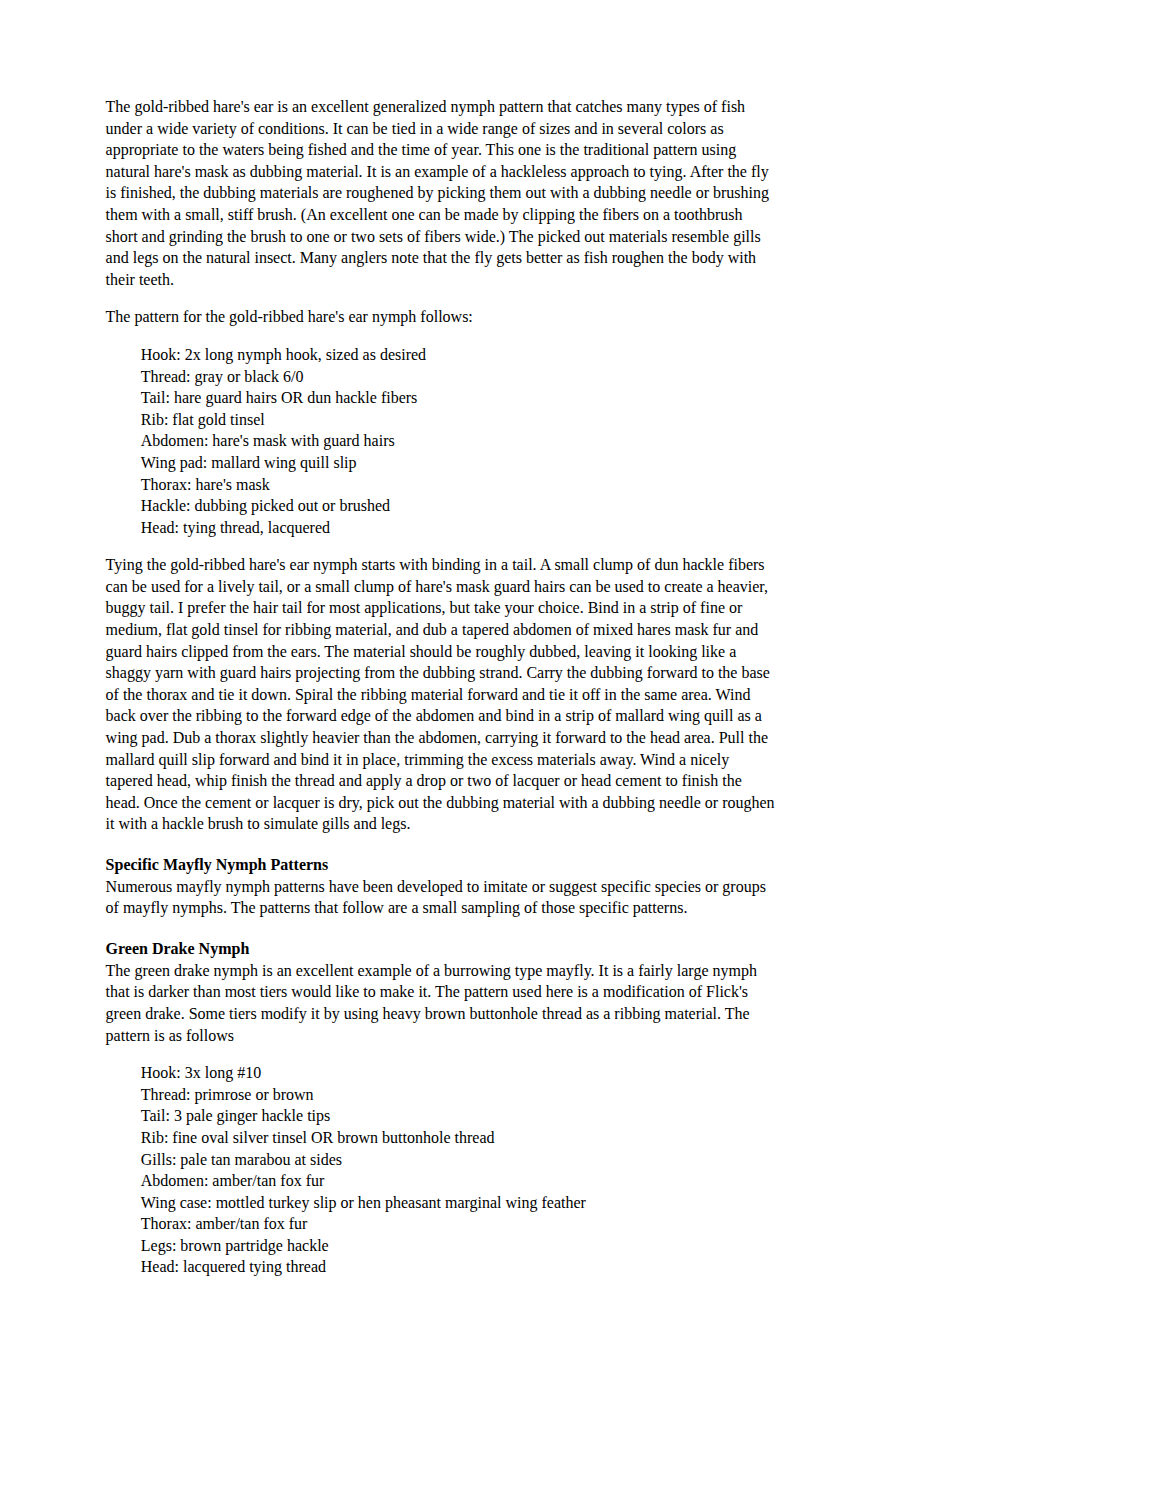The gold-ribbed hare's ear is an excellent generalized nymph pattern that catches many types of fish under a wide variety of conditions. It can be tied in a wide range of sizes and in several colors as appropriate to the waters being fished and the time of year. This one is the traditional pattern using natural hare's mask as dubbing material. It is an example of a hackleless approach to tying. After the fly is finished, the dubbing materials are roughened by picking them out with a dubbing needle or brushing them with a small, stiff brush. (An excellent one can be made by clipping the fibers on a toothbrush short and grinding the brush to one or two sets of fibers wide.) The picked out materials resemble gills and legs on the natural insect. Many anglers note that the fly gets better as fish roughen the body with their teeth.
The pattern for the gold-ribbed hare's ear nymph follows:
Hook: 2x long nymph hook, sized as desired
Thread: gray or black 6/0
Tail: hare guard hairs OR dun hackle fibers
Rib: flat gold tinsel
Abdomen: hare's mask with guard hairs
Wing pad: mallard wing quill slip
Thorax: hare's mask
Hackle: dubbing picked out or brushed
Head: tying thread, lacquered
Tying the gold-ribbed hare's ear nymph starts with binding in a tail. A small clump of dun hackle fibers can be used for a lively tail, or a small clump of hare's mask guard hairs can be used to create a heavier, buggy tail. I prefer the hair tail for most applications, but take your choice. Bind in a strip of fine or medium, flat gold tinsel for ribbing material, and dub a tapered abdomen of mixed hares mask fur and guard hairs clipped from the ears. The material should be roughly dubbed, leaving it looking like a shaggy yarn with guard hairs projecting from the dubbing strand. Carry the dubbing forward to the base of the thorax and tie it down. Spiral the ribbing material forward and tie it off in the same area. Wind back over the ribbing to the forward edge of the abdomen and bind in a strip of mallard wing quill as a wing pad. Dub a thorax slightly heavier than the abdomen, carrying it forward to the head area. Pull the mallard quill slip forward and bind it in place, trimming the excess materials away. Wind a nicely tapered head, whip finish the thread and apply a drop or two of lacquer or head cement to finish the head. Once the cement or lacquer is dry, pick out the dubbing material with a dubbing needle or roughen it with a hackle brush to simulate gills and legs.
Specific Mayfly Nymph Patterns
Numerous mayfly nymph patterns have been developed to imitate or suggest specific species or groups of mayfly nymphs. The patterns that follow are a small sampling of those specific patterns.
Green Drake Nymph
The green drake nymph is an excellent example of a burrowing type mayfly. It is a fairly large nymph that is darker than most tiers would like to make it. The pattern used here is a modification of Flick's green drake. Some tiers modify it by using heavy brown buttonhole thread as a ribbing material. The pattern is as follows
Hook: 3x long #10
Thread: primrose or brown
Tail: 3 pale ginger hackle tips
Rib: fine oval silver tinsel OR brown buttonhole thread
Gills: pale tan marabou at sides
Abdomen: amber/tan fox fur
Wing case: mottled turkey slip or hen pheasant marginal wing feather
Thorax: amber/tan fox fur
Legs: brown partridge hackle
Head: lacquered tying thread